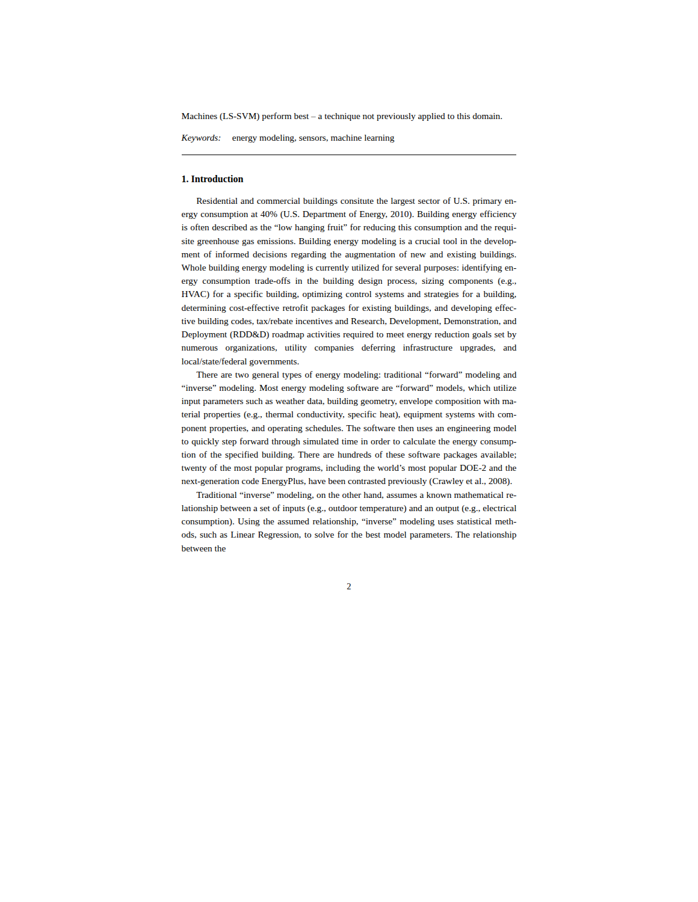Machines (LS-SVM) perform best – a technique not previously applied to this domain.
Keywords: energy modeling, sensors, machine learning
1. Introduction
Residential and commercial buildings consitute the largest sector of U.S. primary energy consumption at 40% (U.S. Department of Energy, 2010). Building energy efficiency is often described as the “low hanging fruit” for reducing this consumption and the requisite greenhouse gas emissions. Building energy modeling is a crucial tool in the development of informed decisions regarding the augmentation of new and existing buildings. Whole building energy modeling is currently utilized for several purposes: identifying energy consumption trade-offs in the building design process, sizing components (e.g., HVAC) for a specific building, optimizing control systems and strategies for a building, determining cost-effective retrofit packages for existing buildings, and developing effective building codes, tax/rebate incentives and Research, Development, Demonstration, and Deployment (RDD&D) roadmap activities required to meet energy reduction goals set by numerous organizations, utility companies deferring infrastructure upgrades, and local/state/federal governments.
There are two general types of energy modeling: traditional “forward” modeling and “inverse” modeling. Most energy modeling software are “forward” models, which utilize input parameters such as weather data, building geometry, envelope composition with material properties (e.g., thermal conductivity, specific heat), equipment systems with component properties, and operating schedules. The software then uses an engineering model to quickly step forward through simulated time in order to calculate the energy consumption of the specified building. There are hundreds of these software packages available; twenty of the most popular programs, including the world’s most popular DOE-2 and the next-generation code EnergyPlus, have been contrasted previously (Crawley et al., 2008).
Traditional “inverse” modeling, on the other hand, assumes a known mathematical relationship between a set of inputs (e.g., outdoor temperature) and an output (e.g., electrical consumption). Using the assumed relationship, “inverse” modeling uses statistical methods, such as Linear Regression, to solve for the best model parameters. The relationship between the
2